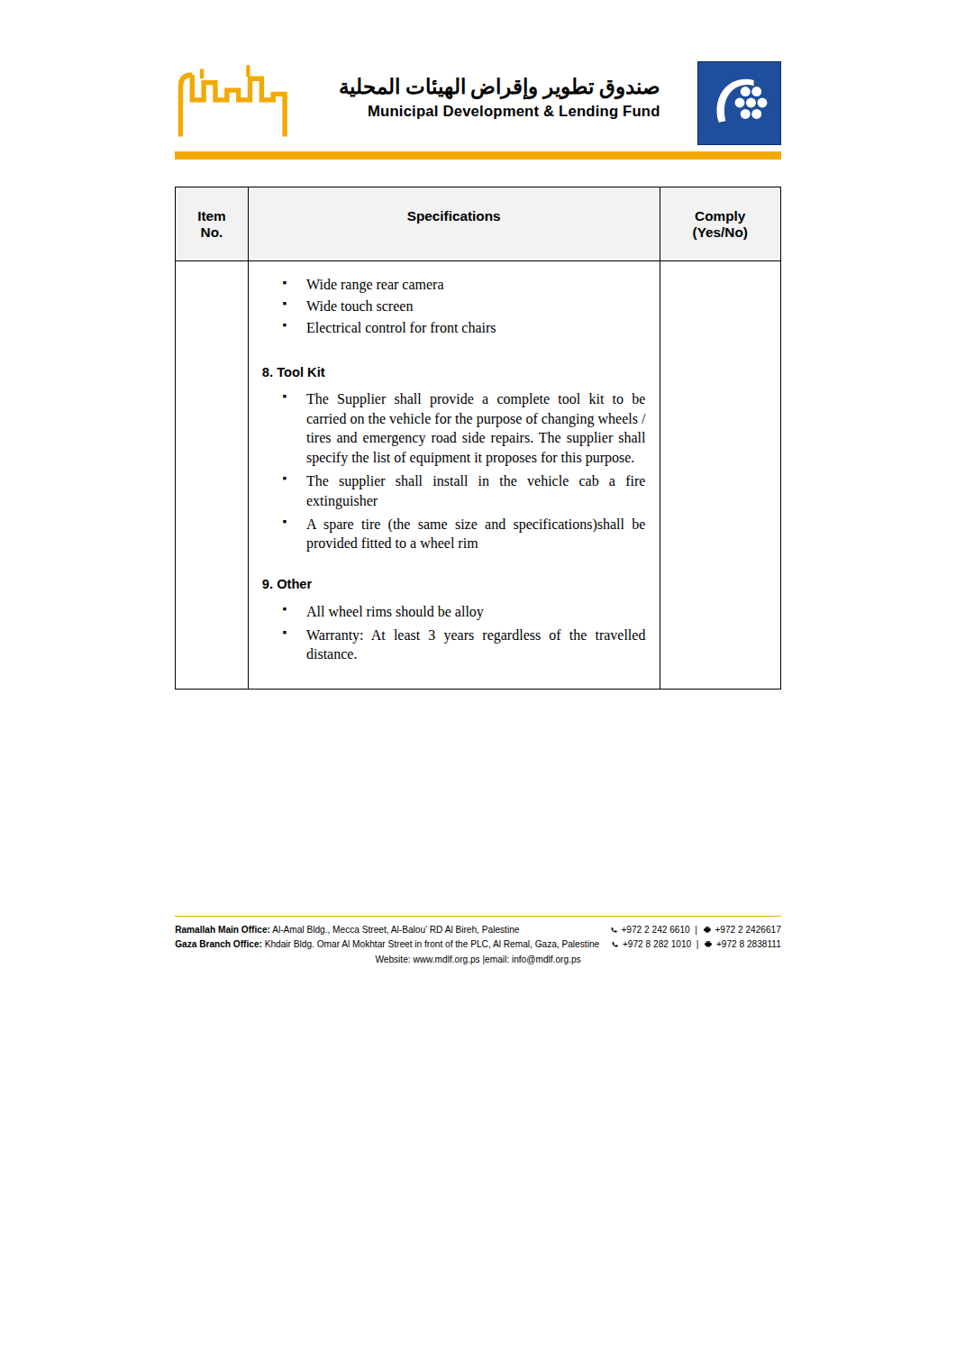صندوق تطوير وإقراض الهيئات المحلية
Municipal Development & Lending Fund
| Item No. | Specifications | Comply (Yes/No) |
| --- | --- | --- |
| | Wide range rear camera Wide touch screen Electrical control for front chairs 8. Tool Kit The Supplier shall provide a complete tool kit to be carried on the vehicle for the purpose of changing wheels / tires and emergency road side repairs. The supplier shall specify the list of equipment it proposes for this purpose. The supplier shall install in the vehicle cab a fire extinguisher A spare tire (the same size and specifications)shall be provided fitted to a wheel rim 9. Other All wheel rims should be alloy Warranty: At least 3 years regardless of the travelled distance. | |
Ramallah Main Office: Al-Amal Bldg., Mecca Street, Al-Balou’ RD Al Bireh, Palestine
Gaza Branch Office: Khdair Bldg. Omar Al Mokhtar Street in front of the PLC, Al Remal, Gaza, Palestine
+972 2 242 6610 | +972 2 2426617
+972 8 282 1010 | +972 8 2838111
Website: www.mdlf.org.ps |email: info@mdlf.org.ps